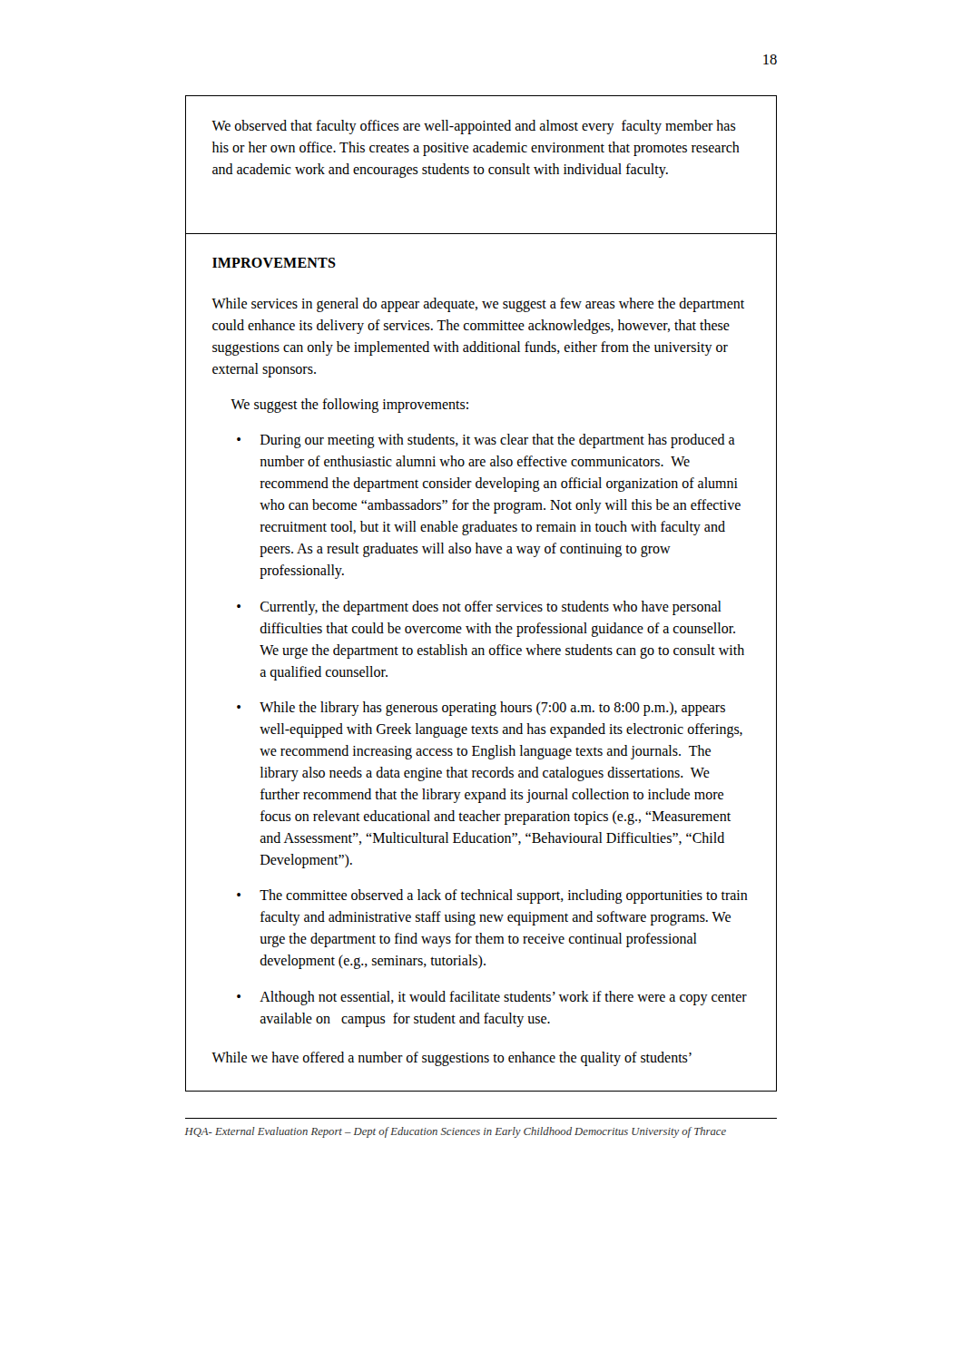18
We observed that faculty offices are well-appointed and almost every faculty member has his or her own office. This creates a positive academic environment that promotes research and academic work and encourages students to consult with individual faculty.
IMPROVEMENTS
While services in general do appear adequate, we suggest a few areas where the department could enhance its delivery of services. The committee acknowledges, however, that these suggestions can only be implemented with additional funds, either from the university or external sponsors.
We suggest the following improvements:
During our meeting with students, it was clear that the department has produced a number of enthusiastic alumni who are also effective communicators. We recommend the department consider developing an official organization of alumni who can become “ambassadors” for the program. Not only will this be an effective recruitment tool, but it will enable graduates to remain in touch with faculty and peers. As a result graduates will also have a way of continuing to grow professionally.
Currently, the department does not offer services to students who have personal difficulties that could be overcome with the professional guidance of a counsellor. We urge the department to establish an office where students can go to consult with a qualified counsellor.
While the library has generous operating hours (7:00 a.m. to 8:00 p.m.), appears well-equipped with Greek language texts and has expanded its electronic offerings, we recommend increasing access to English language texts and journals. The library also needs a data engine that records and catalogues dissertations. We further recommend that the library expand its journal collection to include more focus on relevant educational and teacher preparation topics (e.g., “Measurement and Assessment”, “Multicultural Education”, “Behavioural Difficulties”, “Child Development”).
The committee observed a lack of technical support, including opportunities to train faculty and administrative staff using new equipment and software programs. We urge the department to find ways for them to receive continual professional development (e.g., seminars, tutorials).
Although not essential, it would facilitate students’ work if there were a copy center available on campus for student and faculty use.
While we have offered a number of suggestions to enhance the quality of students’
HQA- External Evaluation Report – Dept of Education Sciences in Early Childhood Democritus University of Thrace